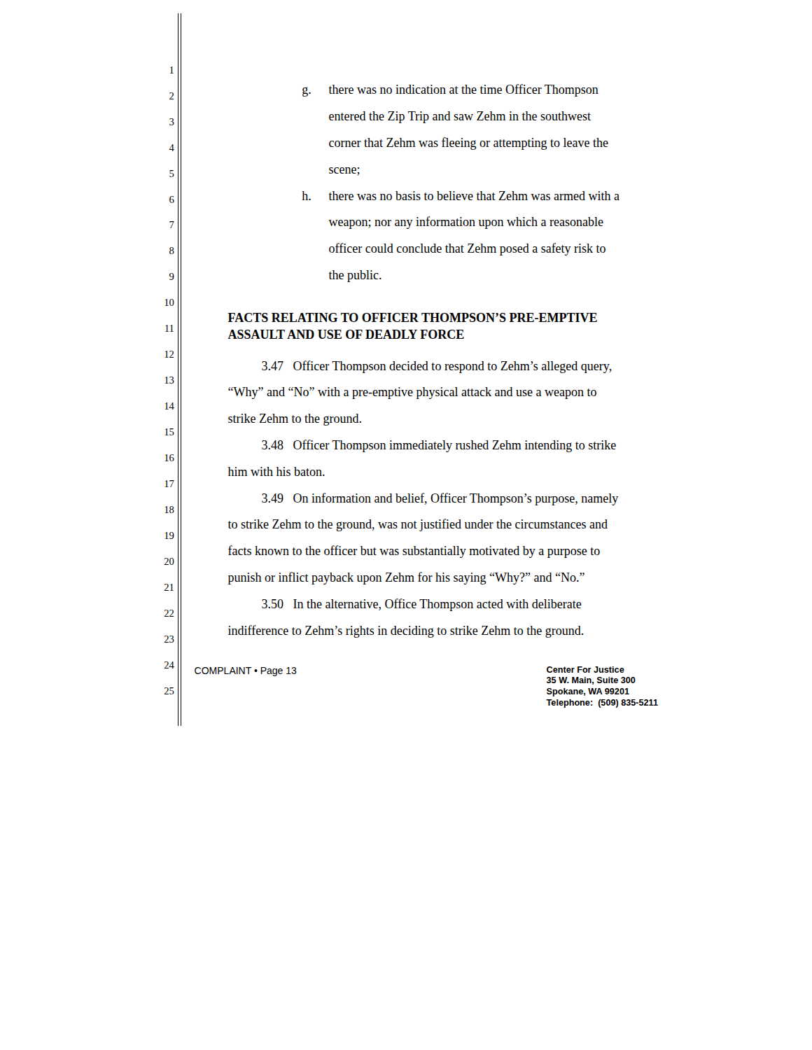1
2
3
4
5
6
7
8
9
10
11
12
13
14
15
16
17
18
19
20
21
22
23
24
25
g.
there was no indication at the time Officer Thompson entered the Zip Trip and saw Zehm in the southwest corner that Zehm was fleeing or attempting to leave the scene;
h.
there was no basis to believe that Zehm was armed with a weapon; nor any information upon which a reasonable officer could conclude that Zehm posed a safety risk to the public.
FACTS RELATING TO OFFICER THOMPSON’S PRE-EMPTIVE ASSAULT AND USE OF DEADLY FORCE
3.47 Officer Thompson decided to respond to Zehm’s alleged query, “Why” and “No” with a pre-emptive physical attack and use a weapon to strike Zehm to the ground.
3.48 Officer Thompson immediately rushed Zehm intending to strike him with his baton.
3.49 On information and belief, Officer Thompson’s purpose, namely to strike Zehm to the ground, was not justified under the circumstances and facts known to the officer but was substantially motivated by a purpose to punish or inflict payback upon Zehm for his saying “Why?” and “No.”
3.50 In the alternative, Office Thompson acted with deliberate indifference to Zehm’s rights in deciding to strike Zehm to the ground.
COMPLAINT • Page 13
Center For Justice
35 W. Main, Suite 300
Spokane, WA 99201
Telephone: (509) 835-5211